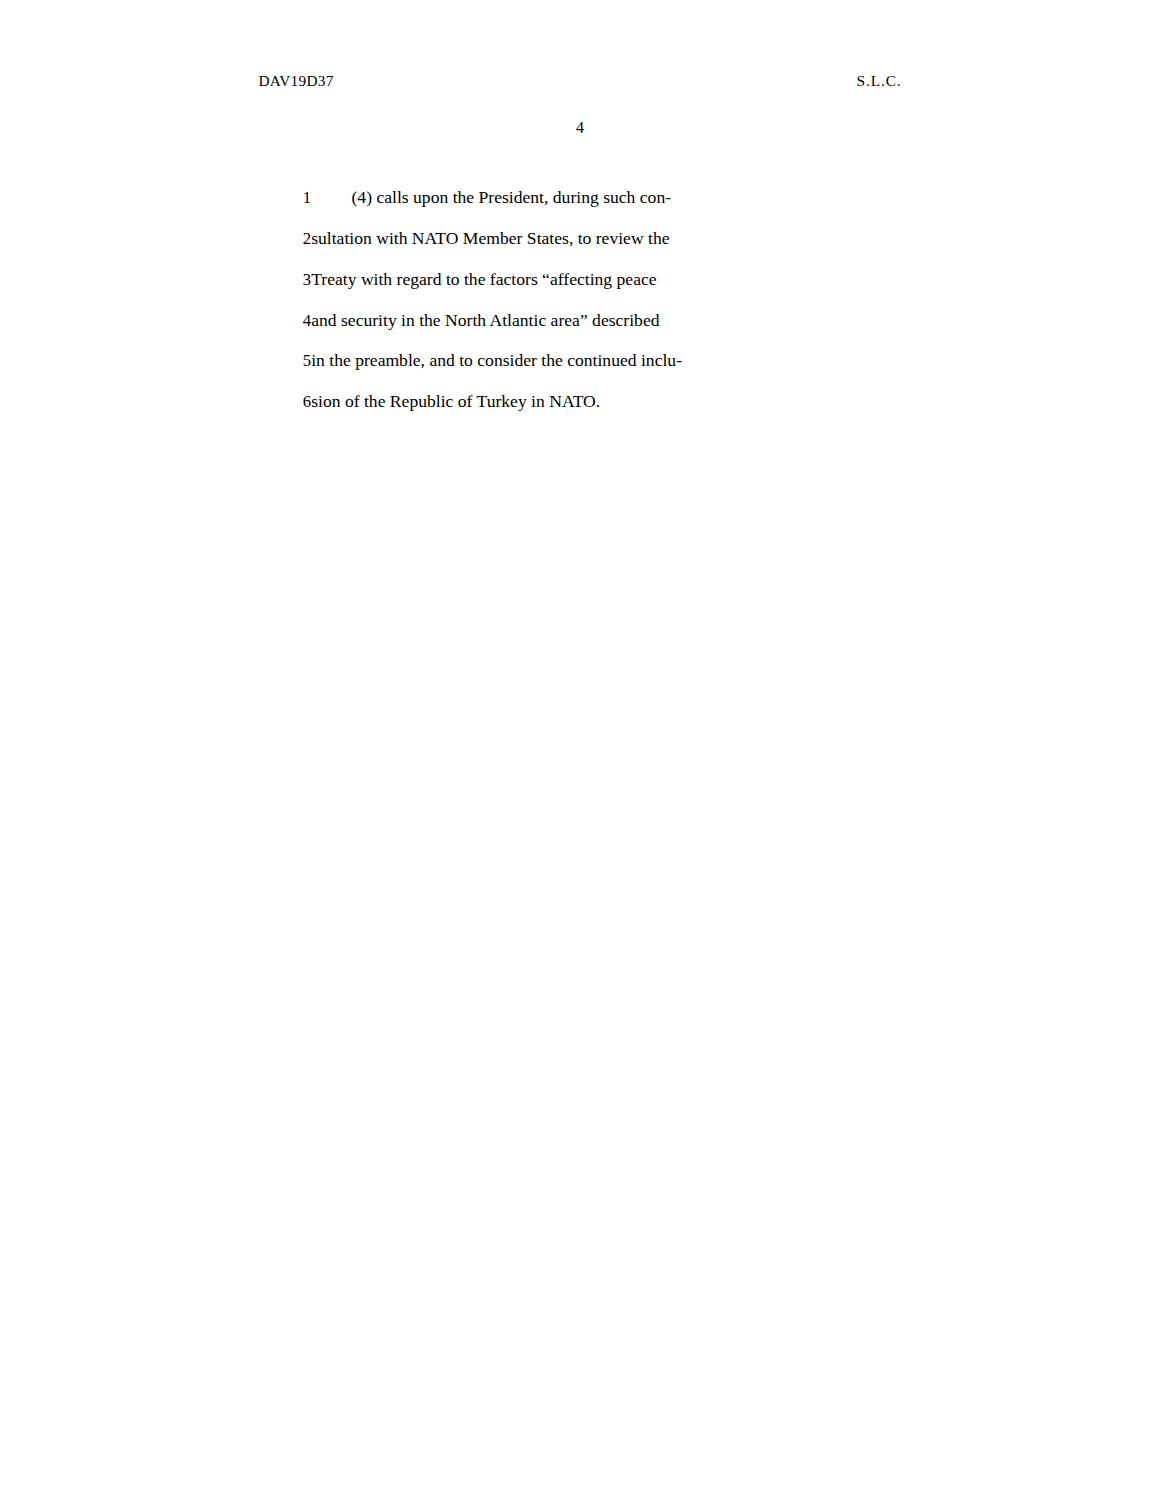DAV19D37 S.L.C.
4
| 1 | (4) calls upon the President, during such con- |
| 2 | sultation with NATO Member States, to review the |
| 3 | Treaty with regard to the factors “affecting peace |
| 4 | and security in the North Atlantic area” described |
| 5 | in the preamble, and to consider the continued inclu- |
| 6 | sion of the Republic of Turkey in NATO. |